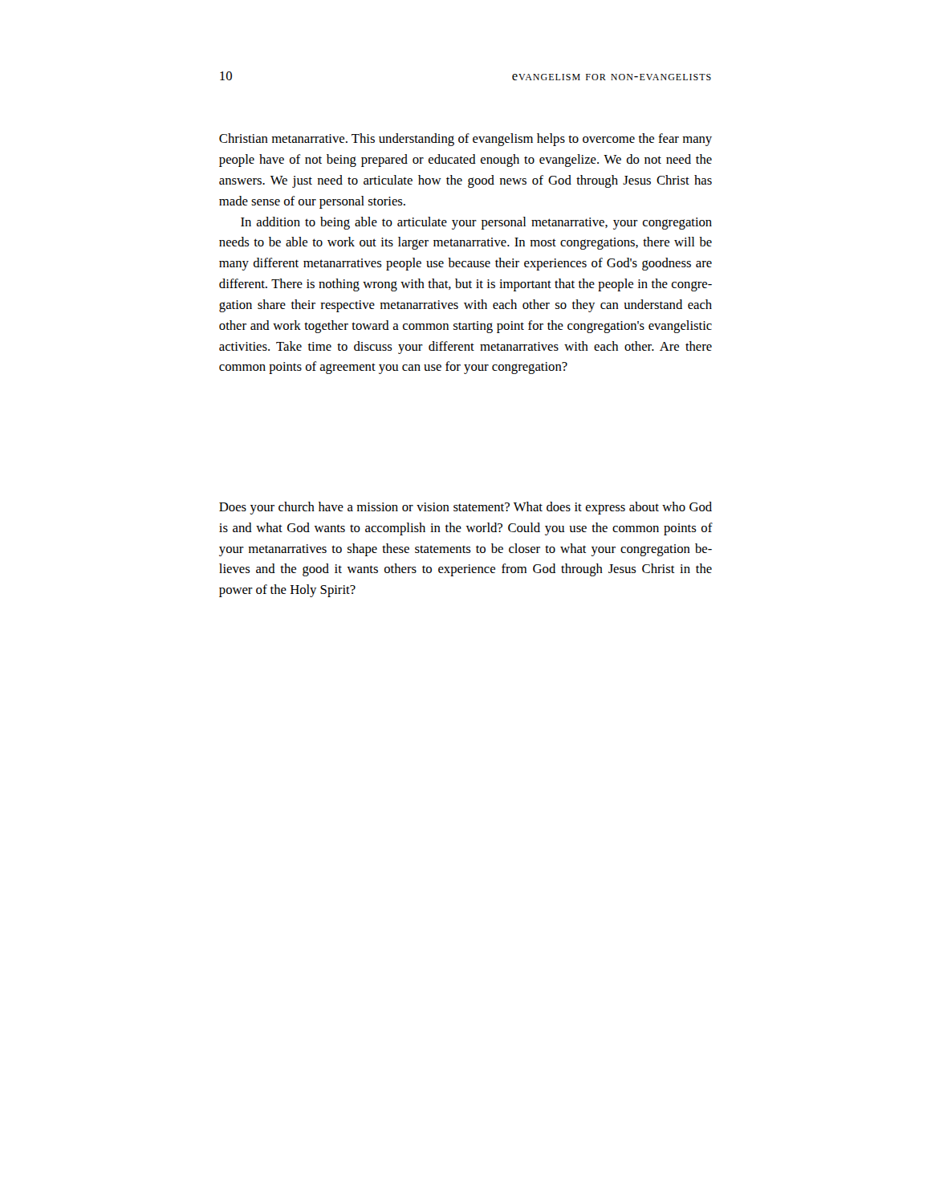10 Evangelism for Non-Evangelists
Christian metanarrative. This understanding of evangelism helps to overcome the fear many people have of not being prepared or educated enough to evangelize. We do not need the answers. We just need to articulate how the good news of God through Jesus Christ has made sense of our personal stories.
In addition to being able to articulate your personal metanarrative, your congregation needs to be able to work out its larger metanarrative. In most congregations, there will be many different metanarratives people use because their experiences of God's goodness are different. There is nothing wrong with that, but it is important that the people in the congregation share their respective metanarratives with each other so they can understand each other and work together toward a common starting point for the congregation's evangelistic activities. Take time to discuss your different metanarratives with each other. Are there common points of agreement you can use for your congregation?
Does your church have a mission or vision statement? What does it express about who God is and what God wants to accomplish in the world? Could you use the common points of your metanarratives to shape these statements to be closer to what your congregation believes and the good it wants others to experience from God through Jesus Christ in the power of the Holy Spirit?